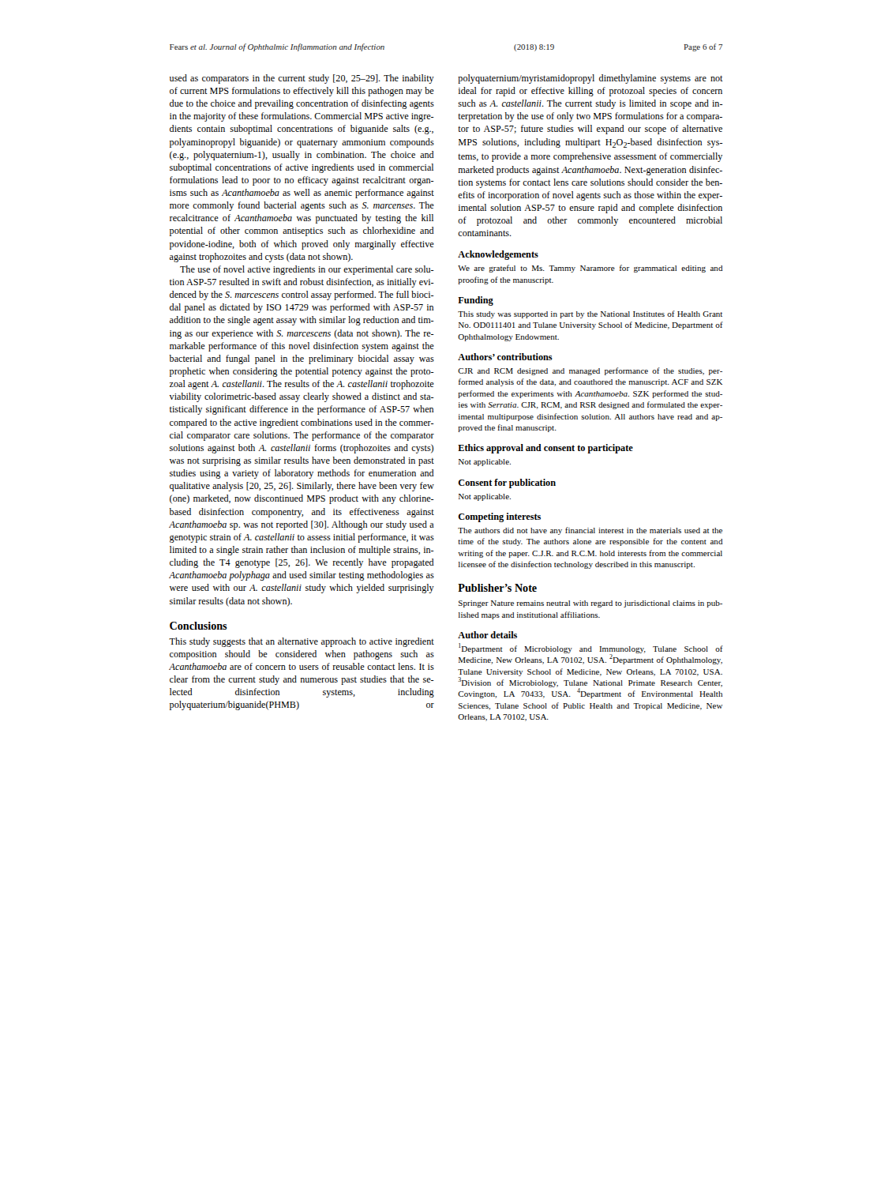Fears et al. Journal of Ophthalmic Inflammation and Infection
(2018) 8:19
Page 6 of 7
used as comparators in the current study [20, 25–29]. The inability of current MPS formulations to effectively kill this pathogen may be due to the choice and prevailing concentration of disinfecting agents in the majority of these formulations. Commercial MPS active ingredients contain suboptimal concentrations of biguanide salts (e.g., polyaminopropyl biguanide) or quaternary ammonium compounds (e.g., polyquaternium-1), usually in combination. The choice and suboptimal concentrations of active ingredients used in commercial formulations lead to poor to no efficacy against recalcitrant organisms such as Acanthamoeba as well as anemic performance against more commonly found bacterial agents such as S. marcenses. The recalcitrance of Acanthamoeba was punctuated by testing the kill potential of other common antiseptics such as chlorhexidine and povidone-iodine, both of which proved only marginally effective against trophozoites and cysts (data not shown).
The use of novel active ingredients in our experimental care solution ASP-57 resulted in swift and robust disinfection, as initially evidenced by the S. marcescens control assay performed. The full biocidal panel as dictated by ISO 14729 was performed with ASP-57 in addition to the single agent assay with similar log reduction and timing as our experience with S. marcescens (data not shown). The remarkable performance of this novel disinfection system against the bacterial and fungal panel in the preliminary biocidal assay was prophetic when considering the potential potency against the protozoal agent A. castellanii. The results of the A. castellanii trophozoite viability colorimetric-based assay clearly showed a distinct and statistically significant difference in the performance of ASP-57 when compared to the active ingredient combinations used in the commercial comparator care solutions. The performance of the comparator solutions against both A. castellanii forms (trophozoites and cysts) was not surprising as similar results have been demonstrated in past studies using a variety of laboratory methods for enumeration and qualitative analysis [20, 25, 26]. Similarly, there have been very few (one) marketed, now discontinued MPS product with any chlorine-based disinfection componentry, and its effectiveness against Acanthamoeba sp. was not reported [30]. Although our study used a genotypic strain of A. castellanii to assess initial performance, it was limited to a single strain rather than inclusion of multiple strains, including the T4 genotype [25, 26]. We recently have propagated Acanthamoeba polyphaga and used similar testing methodologies as were used with our A. castellanii study which yielded surprisingly similar results (data not shown).
Conclusions
This study suggests that an alternative approach to active ingredient composition should be considered when pathogens such as Acanthamoeba are of concern to users of reusable contact lens. It is clear from the current study and numerous past studies that the selected disinfection systems, including polyquaterium/biguanide(PHMB) or polyquaternium/myristamidopropyl dimethylamine systems are not ideal for rapid or effective killing of protozoal species of concern such as A. castellanii. The current study is limited in scope and interpretation by the use of only two MPS formulations for a comparator to ASP-57; future studies will expand our scope of alternative MPS solutions, including multipart H2O2-based disinfection systems, to provide a more comprehensive assessment of commercially marketed products against Acanthamoeba. Next-generation disinfection systems for contact lens care solutions should consider the benefits of incorporation of novel agents such as those within the experimental solution ASP-57 to ensure rapid and complete disinfection of protozoal and other commonly encountered microbial contaminants.
Acknowledgements
We are grateful to Ms. Tammy Naramore for grammatical editing and proofing of the manuscript.
Funding
This study was supported in part by the National Institutes of Health Grant No. OD0111401 and Tulane University School of Medicine, Department of Ophthalmology Endowment.
Authors’ contributions
CJR and RCM designed and managed performance of the studies, performed analysis of the data, and coauthored the manuscript. ACF and SZK performed the experiments with Acanthamoeba. SZK performed the studies with Serratia. CJR, RCM, and RSR designed and formulated the experimental multipurpose disinfection solution. All authors have read and approved the final manuscript.
Ethics approval and consent to participate
Not applicable.
Consent for publication
Not applicable.
Competing interests
The authors did not have any financial interest in the materials used at the time of the study. The authors alone are responsible for the content and writing of the paper. C.J.R. and R.C.M. hold interests from the commercial licensee of the disinfection technology described in this manuscript.
Publisher’s Note
Springer Nature remains neutral with regard to jurisdictional claims in published maps and institutional affiliations.
Author details
1Department of Microbiology and Immunology, Tulane School of Medicine, New Orleans, LA 70102, USA. 2Department of Ophthalmology, Tulane University School of Medicine, New Orleans, LA 70102, USA. 3Division of Microbiology, Tulane National Primate Research Center, Covington, LA 70433, USA. 4Department of Environmental Health Sciences, Tulane School of Public Health and Tropical Medicine, New Orleans, LA 70102, USA.